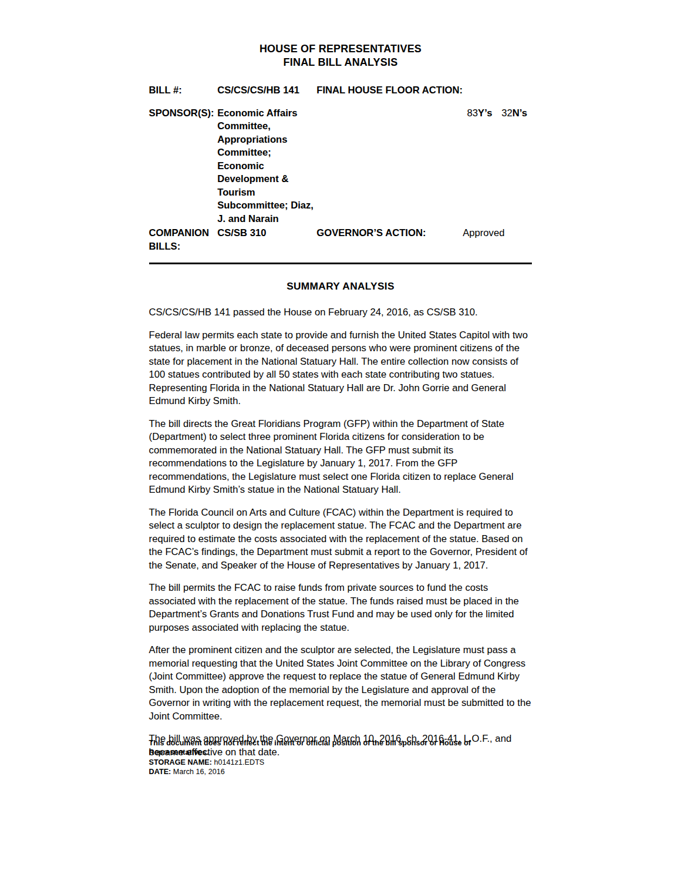HOUSE OF REPRESENTATIVES FINAL BILL ANALYSIS
| BILL #: | CS/CS/CS/HB 141 | FINAL HOUSE FLOOR ACTION: | | |
| SPONSOR(S): | Economic Affairs Committee, Appropriations Committee; Economic Development & Tourism Subcommittee; Diaz, J. and Narain | | 83 | Y’s | 32 | N’s |
| COMPANION BILLS: | CS/SB 310 | GOVERNOR’S ACTION: | Approved |
SUMMARY ANALYSIS
CS/CS/CS/HB 141 passed the House on February 24, 2016, as CS/SB 310.
Federal law permits each state to provide and furnish the United States Capitol with two statues, in marble or bronze, of deceased persons who were prominent citizens of the state for placement in the National Statuary Hall. The entire collection now consists of 100 statues contributed by all 50 states with each state contributing two statues. Representing Florida in the National Statuary Hall are Dr. John Gorrie and General Edmund Kirby Smith.
The bill directs the Great Floridians Program (GFP) within the Department of State (Department) to select three prominent Florida citizens for consideration to be commemorated in the National Statuary Hall. The GFP must submit its recommendations to the Legislature by January 1, 2017. From the GFP recommendations, the Legislature must select one Florida citizen to replace General Edmund Kirby Smith’s statue in the National Statuary Hall.
The Florida Council on Arts and Culture (FCAC) within the Department is required to select a sculptor to design the replacement statue. The FCAC and the Department are required to estimate the costs associated with the replacement of the statue. Based on the FCAC’s findings, the Department must submit a report to the Governor, President of the Senate, and Speaker of the House of Representatives by January 1, 2017.
The bill permits the FCAC to raise funds from private sources to fund the costs associated with the replacement of the statue. The funds raised must be placed in the Department’s Grants and Donations Trust Fund and may be used only for the limited purposes associated with replacing the statue.
After the prominent citizen and the sculptor are selected, the Legislature must pass a memorial requesting that the United States Joint Committee on the Library of Congress (Joint Committee) approve the request to replace the statue of General Edmund Kirby Smith. Upon the adoption of the memorial by the Legislature and approval of the Governor in writing with the replacement request, the memorial must be submitted to the Joint Committee.
The bill was approved by the Governor on March 10, 2016, ch. 2016-41, L.O.F., and became effective on that date.
This document does not reflect the intent or official position of the bill sponsor or House of Representatives.
STORAGE NAME: h0141z1.EDTS
DATE: March 16, 2016